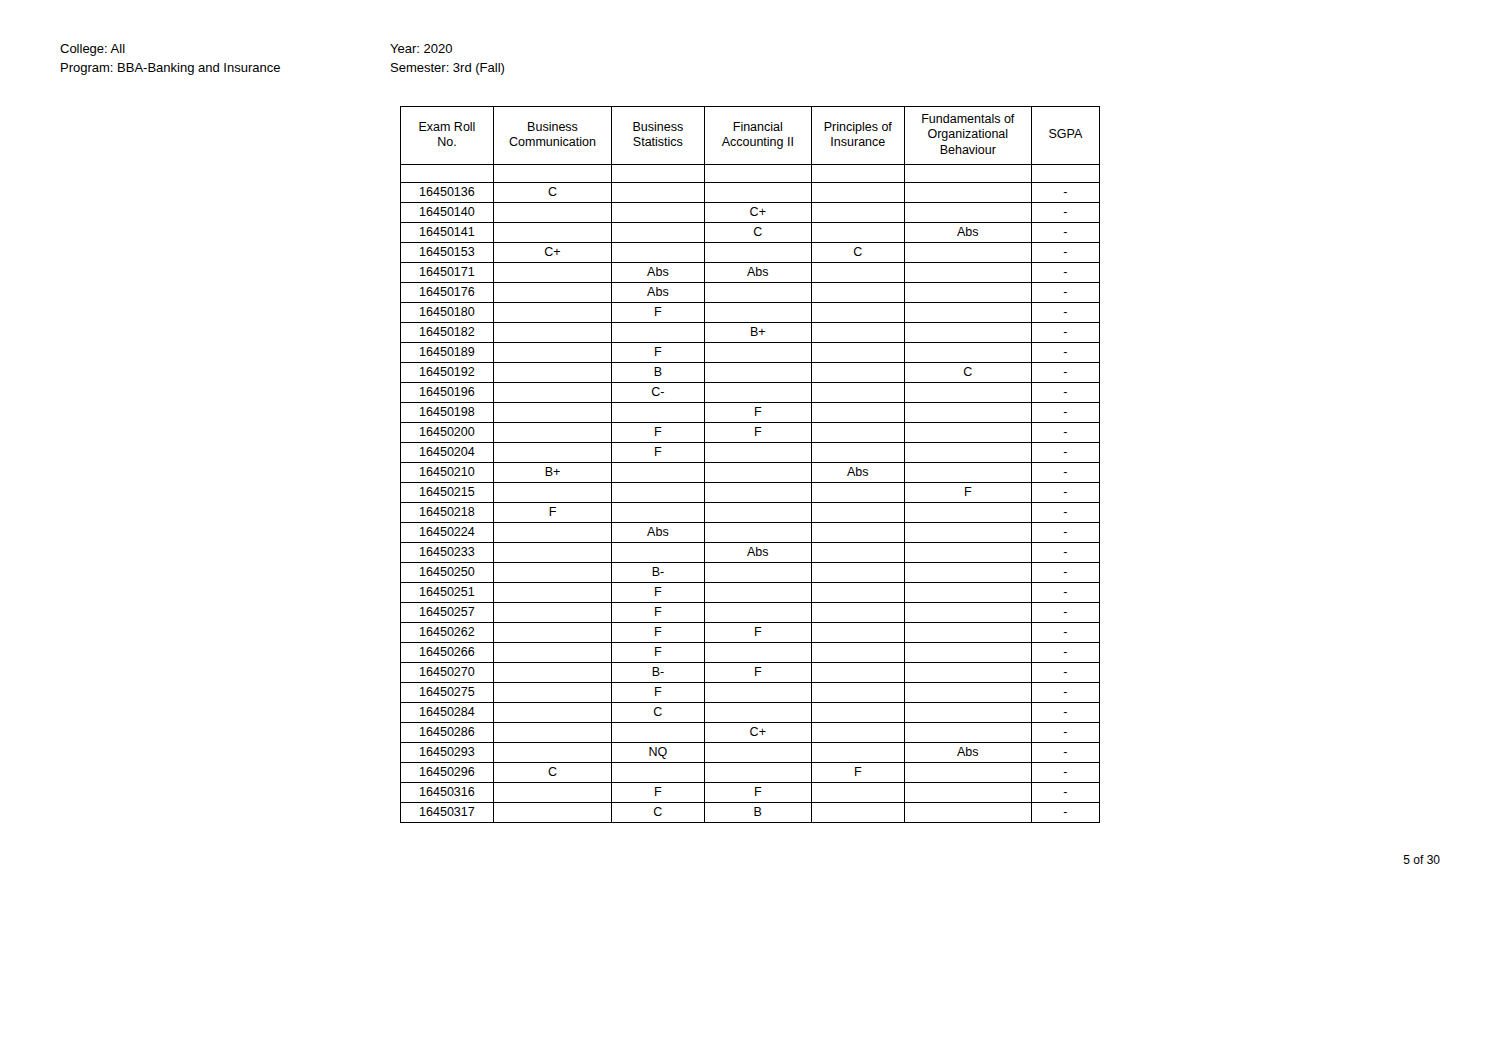College: All
Program: BBA-Banking and Insurance
Year: 2020
Semester: 3rd (Fall)
| Exam Roll No. | Business Communication | Business Statistics | Financial Accounting II | Principles of Insurance | Fundamentals of Organizational Behaviour | SGPA |
| --- | --- | --- | --- | --- | --- | --- |
| 16450136 | C | | | | | - |
| 16450140 | | | C+ | | | - |
| 16450141 | | | C | | Abs | - |
| 16450153 | C+ | | | C | | - |
| 16450171 | | Abs | Abs | | | - |
| 16450176 | | Abs | | | | - |
| 16450180 | | F | | | | - |
| 16450182 | | | B+ | | | - |
| 16450189 | | F | | | | - |
| 16450192 | | B | | | C | - |
| 16450196 | | C- | | | | - |
| 16450198 | | | F | | | - |
| 16450200 | | F | F | | | - |
| 16450204 | | F | | | | - |
| 16450210 | B+ | | | Abs | | - |
| 16450215 | | | | | F | - |
| 16450218 | F | | | | | - |
| 16450224 | | Abs | | | | - |
| 16450233 | | | Abs | | | - |
| 16450250 | | B- | | | | - |
| 16450251 | | F | | | | - |
| 16450257 | | F | | | | - |
| 16450262 | | F | F | | | - |
| 16450266 | | F | | | | - |
| 16450270 | | B- | F | | | - |
| 16450275 | | F | | | | - |
| 16450284 | | C | | | | - |
| 16450286 | | | C+ | | | - |
| 16450293 | | NQ | | | Abs | - |
| 16450296 | C | | | F | | - |
| 16450316 | | F | F | | | - |
| 16450317 | | C | B | | | - |
5 of 30